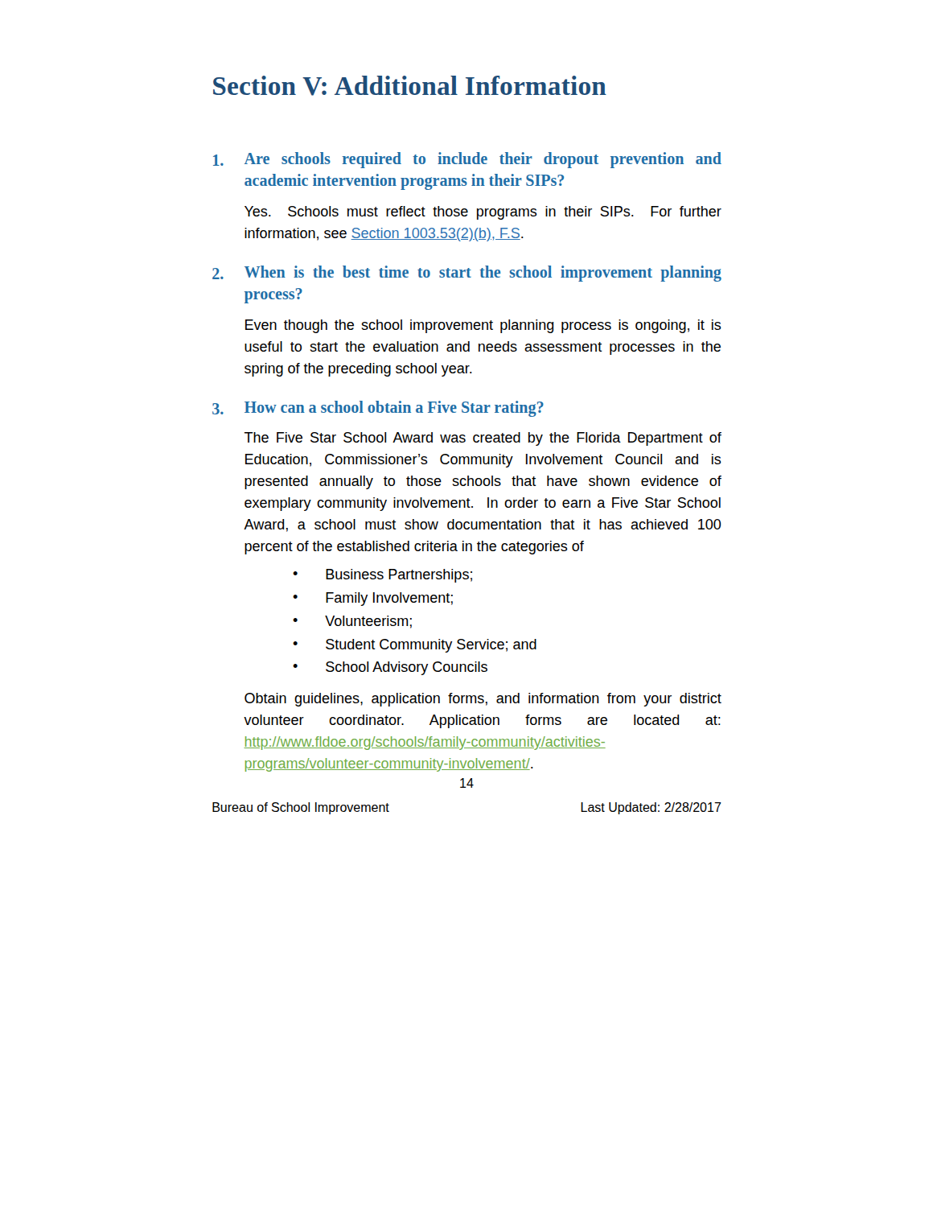Section V: Additional Information
1.
Are schools required to include their dropout prevention and academic intervention programs in their SIPs?
Yes. Schools must reflect those programs in their SIPs. For further information, see Section 1003.53(2)(b), F.S.
2.
When is the best time to start the school improvement planning process?
Even though the school improvement planning process is ongoing, it is useful to start the evaluation and needs assessment processes in the spring of the preceding school year.
3.
How can a school obtain a Five Star rating?
The Five Star School Award was created by the Florida Department of Education, Commissioner’s Community Involvement Council and is presented annually to those schools that have shown evidence of exemplary community involvement. In order to earn a Five Star School Award, a school must show documentation that it has achieved 100 percent of the established criteria in the categories of
Business Partnerships;
Family Involvement;
Volunteerism;
Student Community Service; and
School Advisory Councils
Obtain guidelines, application forms, and information from your district volunteer coordinator. Application forms are located at: http://www.fldoe.org/schools/family-community/activities-programs/volunteer-community-involvement/.
14
Bureau of School Improvement
Last Updated: 2/28/2017